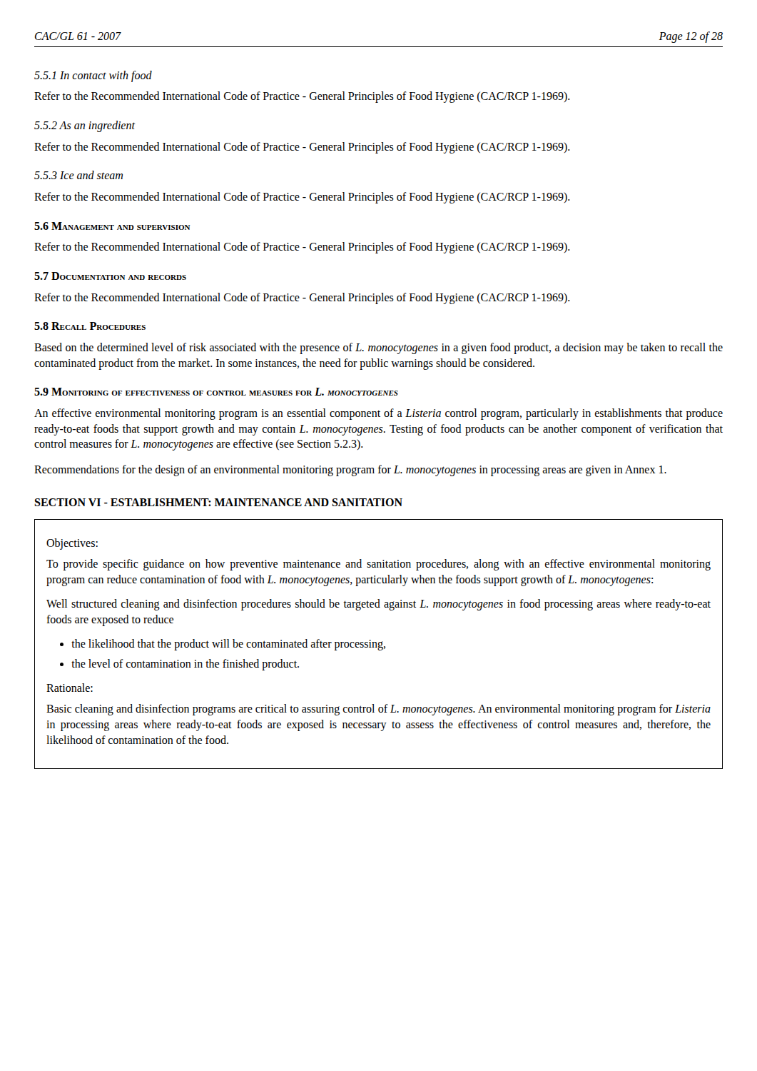CAC/GL 61 - 2007 Page 12 of 28
5.5.1 In contact with food
Refer to the Recommended International Code of Practice - General Principles of Food Hygiene (CAC/RCP 1-1969).
5.5.2 As an ingredient
Refer to the Recommended International Code of Practice - General Principles of Food Hygiene (CAC/RCP 1-1969).
5.5.3 Ice and steam
Refer to the Recommended International Code of Practice - General Principles of Food Hygiene (CAC/RCP 1-1969).
5.6 Management and supervision
Refer to the Recommended International Code of Practice - General Principles of Food Hygiene (CAC/RCP 1-1969).
5.7 Documentation and records
Refer to the Recommended International Code of Practice - General Principles of Food Hygiene (CAC/RCP 1-1969).
5.8 Recall Procedures
Based on the determined level of risk associated with the presence of L. monocytogenes in a given food product, a decision may be taken to recall the contaminated product from the market. In some instances, the need for public warnings should be considered.
5.9 Monitoring of effectiveness of control measures for L. monocytogenes
An effective environmental monitoring program is an essential component of a Listeria control program, particularly in establishments that produce ready-to-eat foods that support growth and may contain L. monocytogenes. Testing of food products can be another component of verification that control measures for L. monocytogenes are effective (see Section 5.2.3).
Recommendations for the design of an environmental monitoring program for L. monocytogenes in processing areas are given in Annex 1.
SECTION VI - ESTABLISHMENT: MAINTENANCE AND SANITATION
Objectives:
To provide specific guidance on how preventive maintenance and sanitation procedures, along with an effective environmental monitoring program can reduce contamination of food with L. monocytogenes, particularly when the foods support growth of L. monocytogenes:
Well structured cleaning and disinfection procedures should be targeted against L. monocytogenes in food processing areas where ready-to-eat foods are exposed to reduce
the likelihood that the product will be contaminated after processing,
the level of contamination in the finished product.
Rationale:
Basic cleaning and disinfection programs are critical to assuring control of L. monocytogenes. An environmental monitoring program for Listeria in processing areas where ready-to-eat foods are exposed is necessary to assess the effectiveness of control measures and, therefore, the likelihood of contamination of the food.